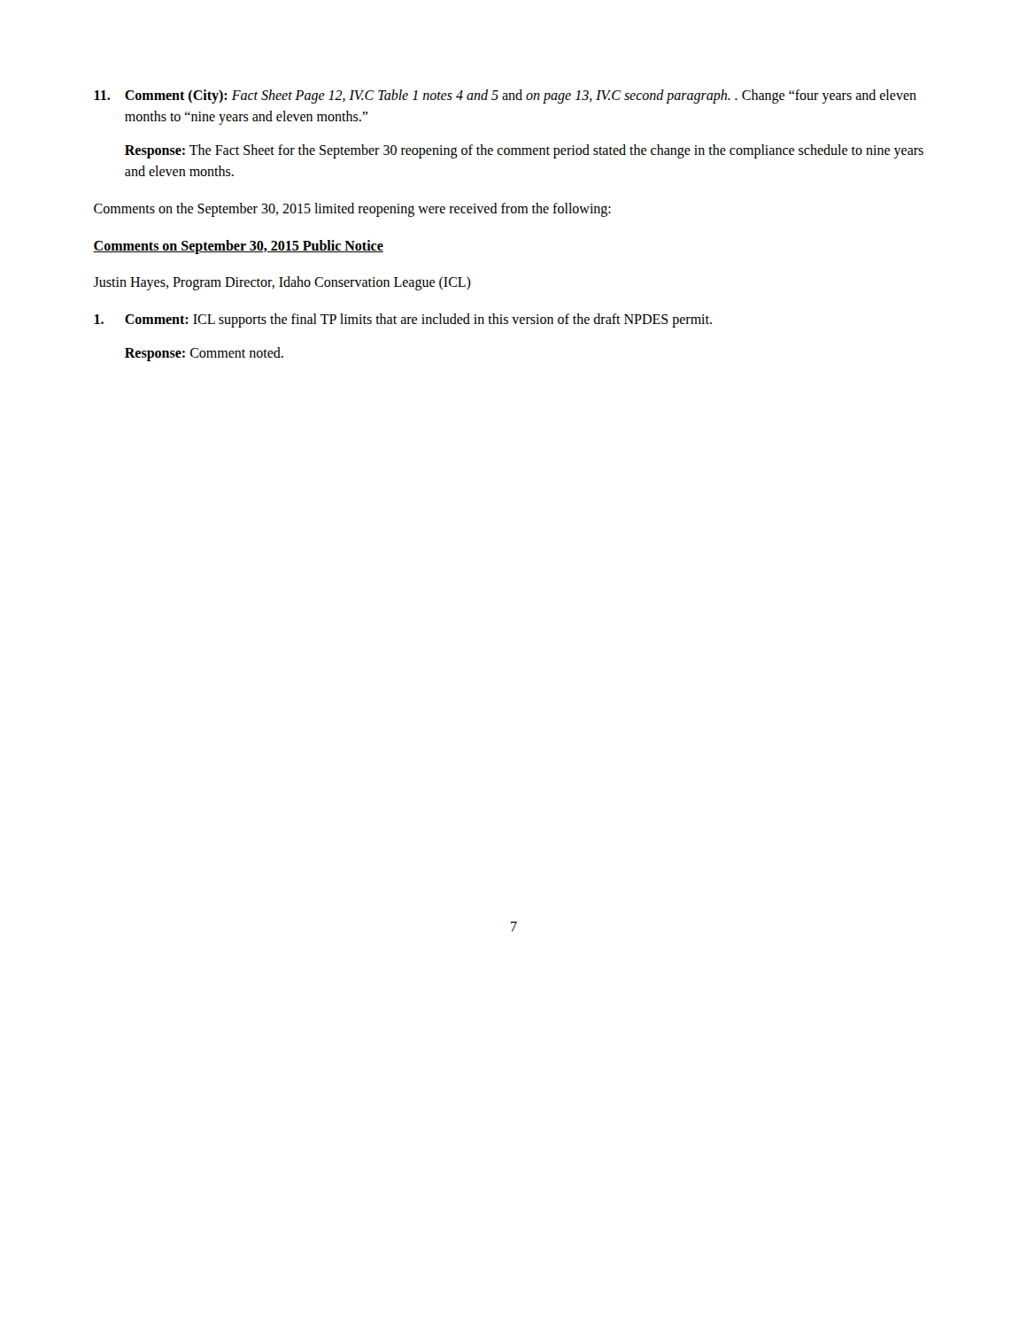11.
Comment (City): Fact Sheet Page 12, IV.C Table 1 notes 4 and 5 and on page 13, IV.C second paragraph. . Change “four years and eleven months to “nine years and eleven months.”
Response: The Fact Sheet for the September 30 reopening of the comment period stated the change in the compliance schedule to nine years and eleven months.
Comments on the September 30, 2015 limited reopening were received from the following:
Comments on September 30, 2015 Public Notice
Justin Hayes, Program Director, Idaho Conservation League (ICL)
1.
Comment: ICL supports the final TP limits that are included in this version of the draft NPDES permit.
Response: Comment noted.
7